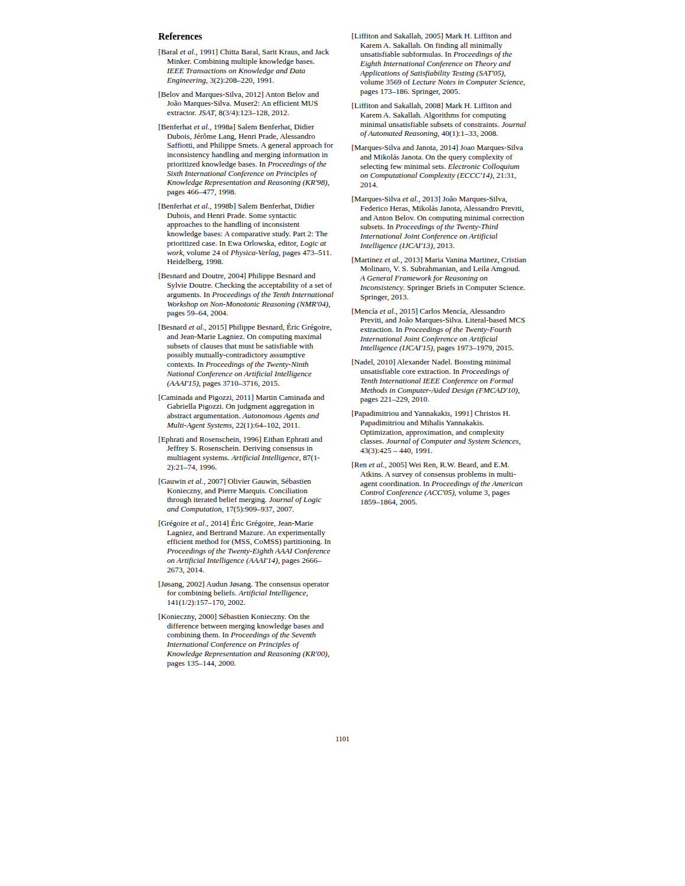References
[Baral et al., 1991] Chitta Baral, Sarit Kraus, and Jack Minker. Combining multiple knowledge bases. IEEE Transactions on Knowledge and Data Engineering, 3(2):208–220, 1991.
[Belov and Marques-Silva, 2012] Anton Belov and João Marques-Silva. Muser2: An efficient MUS extractor. JSAT, 8(3/4):123–128, 2012.
[Benferhat et al., 1998a] Salem Benferhat, Didier Dubois, Jérôme Lang, Henri Prade, Alessandro Saffiotti, and Philippe Smets. A general approach for inconsistency handling and merging information in prioritized knowledge bases. In Proceedings of the Sixth International Conference on Principles of Knowledge Representation and Reasoning (KR'98), pages 466–477, 1998.
[Benferhat et al., 1998b] Salem Benferhat, Didier Dubois, and Henri Prade. Some syntactic approaches to the handling of inconsistent knowledge bases: A comparative study. Part 2: The prioritized case. In Ewa Orlowska, editor, Logic at work, volume 24 of Physica-Verlag, pages 473–511. Heidelberg, 1998.
[Besnard and Doutre, 2004] Philippe Besnard and Sylvie Doutre. Checking the acceptability of a set of arguments. In Proceedings of the Tenth International Workshop on Non-Monotonic Reasoning (NMR'04), pages 59–64, 2004.
[Besnard et al., 2015] Philippe Besnard, Éric Grégoire, and Jean-Marie Lagniez. On computing maximal subsets of clauses that must be satisfiable with possibly mutually-contradictory assumptive contexts. In Proceedings of the Twenty-Ninth National Conference on Artificial Intelligence (AAAI'15), pages 3710–3716, 2015.
[Caminada and Pigozzi, 2011] Martin Caminada and Gabriella Pigozzi. On judgment aggregation in abstract argumentation. Autonomous Agents and Multi-Agent Systems, 22(1):64–102, 2011.
[Ephrati and Rosenschein, 1996] Eithan Ephrati and Jeffrey S. Rosenschein. Deriving consensus in multiagent systems. Artificial Intelligence, 87(1-2):21–74, 1996.
[Gauwin et al., 2007] Olivier Gauwin, Sébastien Konieczny, and Pierre Marquis. Conciliation through iterated belief merging. Journal of Logic and Computation, 17(5):909–937, 2007.
[Grégoire et al., 2014] Éric Grégoire, Jean-Marie Lagniez, and Bertrand Mazure. An experimentally efficient method for (MSS, CoMSS) partitioning. In Proceedings of the Twenty-Eighth AAAI Conference on Artificial Intelligence (AAAI'14), pages 2666–2673, 2014.
[Jøsang, 2002] Audun Jøsang. The consensus operator for combining beliefs. Artificial Intelligence, 141(1/2):157–170, 2002.
[Konieczny, 2000] Sébastien Konieczny. On the difference between merging knowledge bases and combining them. In Proceedings of the Seventh International Conference on Principles of Knowledge Representation and Reasoning (KR'00), pages 135–144, 2000.
[Liffiton and Sakallah, 2005] Mark H. Liffiton and Karem A. Sakallah. On finding all minimally unsatisfiable subformulas. In Proceedings of the Eighth International Conference on Theory and Applications of Satisfiability Testing (SAT'05), volume 3569 of Lecture Notes in Computer Science, pages 173–186. Springer, 2005.
[Liffiton and Sakallah, 2008] Mark H. Liffiton and Karem A. Sakallah. Algorithms for computing minimal unsatisfiable subsets of constraints. Journal of Automated Reasoning, 40(1):1–33, 2008.
[Marques-Silva and Janota, 2014] Joao Marques-Silva and Mikolás Janota. On the query complexity of selecting few minimal sets. Electronic Colloquium on Computational Complexity (ECCC'14), 21:31, 2014.
[Marques-Silva et al., 2013] João Marques-Silva, Federico Heras, Mikolás Janota, Alessandro Previti, and Anton Belov. On computing minimal correction subsets. In Proceedings of the Twenty-Third International Joint Conference on Artificial Intelligence (IJCAI'13), 2013.
[Martinez et al., 2013] Maria Vanina Martinez, Cristian Molinaro, V. S. Subrahmanian, and Leila Amgoud. A General Framework for Reasoning on Inconsistency. Springer Briefs in Computer Science. Springer, 2013.
[Mencía et al., 2015] Carlos Mencía, Alessandro Previti, and João Marques-Silva. Literal-based MCS extraction. In Proceedings of the Twenty-Fourth International Joint Conference on Artificial Intelligence (IJCAI'15), pages 1973–1979, 2015.
[Nadel, 2010] Alexander Nadel. Boosting minimal unsatisfiable core extraction. In Proceedings of Tenth International IEEE Conference on Formal Methods in Computer-Aided Design (FMCAD'10), pages 221–229, 2010.
[Papadimitriou and Yannakakis, 1991] Christos H. Papadimitriou and Mihalis Yannakakis. Optimization, approximation, and complexity classes. Journal of Computer and System Sciences, 43(3):425 – 440, 1991.
[Ren et al., 2005] Wei Ren, R.W. Beard, and E.M. Atkins. A survey of consensus problems in multi-agent coordination. In Proceedings of the American Control Conference (ACC'05), volume 3, pages 1859–1864, 2005.
1101